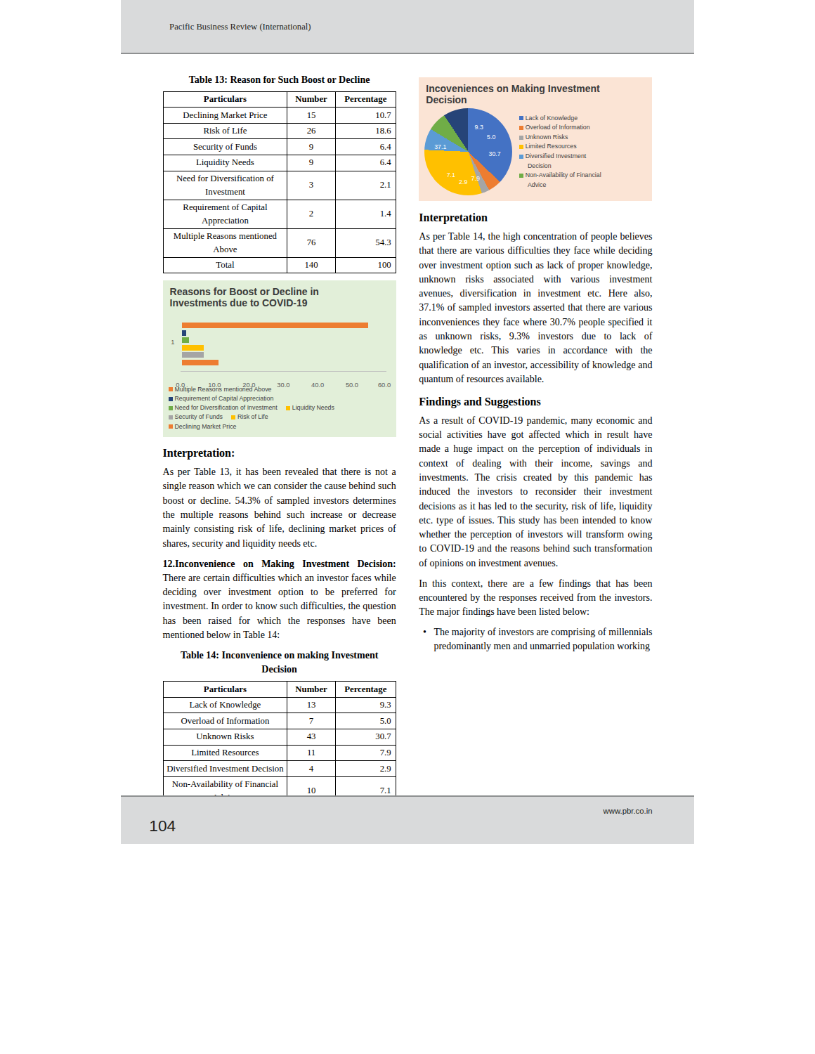Pacific Business Review (International)
Table 13: Reason for Such Boost or Decline
| Particulars | Number | Percentage |
| --- | --- | --- |
| Declining Market Price | 15 | 10.7 |
| Risk of Life | 26 | 18.6 |
| Security of Funds | 9 | 6.4 |
| Liquidity Needs | 9 | 6.4 |
| Need for Diversification of Investment | 3 | 2.1 |
| Requirement of Capital Appreciation | 2 | 1.4 |
| Multiple Reasons mentioned Above | 76 | 54.3 |
| Total | 140 | 100 |
Reasons for Boost or Decline in
Investments due to COVID-19
1
0.0 10.0 20.0 30.0 40.0 50.0 60.0
Multiple Reasons mentioned Above Requirement of Capital Appreciation
Need for Diversification of Investment Liquidity Needs
Security of Funds Risk of Life
Declining Market Price
Interpretation:
As per Table 13, it has been revealed that there is not a single reason which we can consider the cause behind such boost or decline. 54.3% of sampled investors determines the multiple reasons behind such increase or decrease mainly consisting risk of life, declining market prices of shares, security and liquidity needs etc.
12.Inconvenience on Making Investment Decision: There are certain difficulties which an investor faces while deciding over investment option to be preferred for investment. In order to know such difficulties, the question has been raised for which the responses have been mentioned below in Table 14:
Table 14: Inconvenience on making Investment Decision
| Particulars | Number | Percentage |
| --- | --- | --- |
| Lack of Knowledge | 13 | 9.3 |
| Overload of Information | 7 | 5.0 |
| Unknown Risks | 43 | 30.7 |
| Limited Resources | 11 | 7.9 |
| Diversified Investment Decision | 4 | 2.9 |
| Non-Availability of Financial Advice | 10 | 7.1 |
| All of the Above | 52 | 37.1 |
| Total | 140 | 100 |
Incoveniences on Making Investment
Decision
9.3 5.0 30.7 7.9 2.9 7.1 37.1
Lack of Knowledge
Overload of Information
Unknown Risks
Limited Resources
Diversified Investment
Decision
Non-Availability of Financial
Advice
Interpretation
As per Table 14, the high concentration of people believes that there are various difficulties they face while deciding over investment option such as lack of proper knowledge, unknown risks associated with various investment avenues, diversification in investment etc. Here also, 37.1% of sampled investors asserted that there are various inconveniences they face where 30.7% people specified it as unknown risks, 9.3% investors due to lack of knowledge etc. This varies in accordance with the qualification of an investor, accessibility of knowledge and quantum of resources available.
Findings and Suggestions
As a result of COVID-19 pandemic, many economic and social activities have got affected which in result have made a huge impact on the perception of individuals in context of dealing with their income, savings and investments. The crisis created by this pandemic has induced the investors to reconsider their investment decisions as it has led to the security, risk of life, liquidity etc. type of issues. This study has been intended to know whether the perception of investors will transform owing to COVID-19 and the reasons behind such transformation of opinions on investment avenues.
In this context, there are a few findings that has been encountered by the responses received from the investors. The major findings have been listed below:
The majority of investors are comprising of millennials predominantly men and unmarried population working
104
www.pbr.co.in